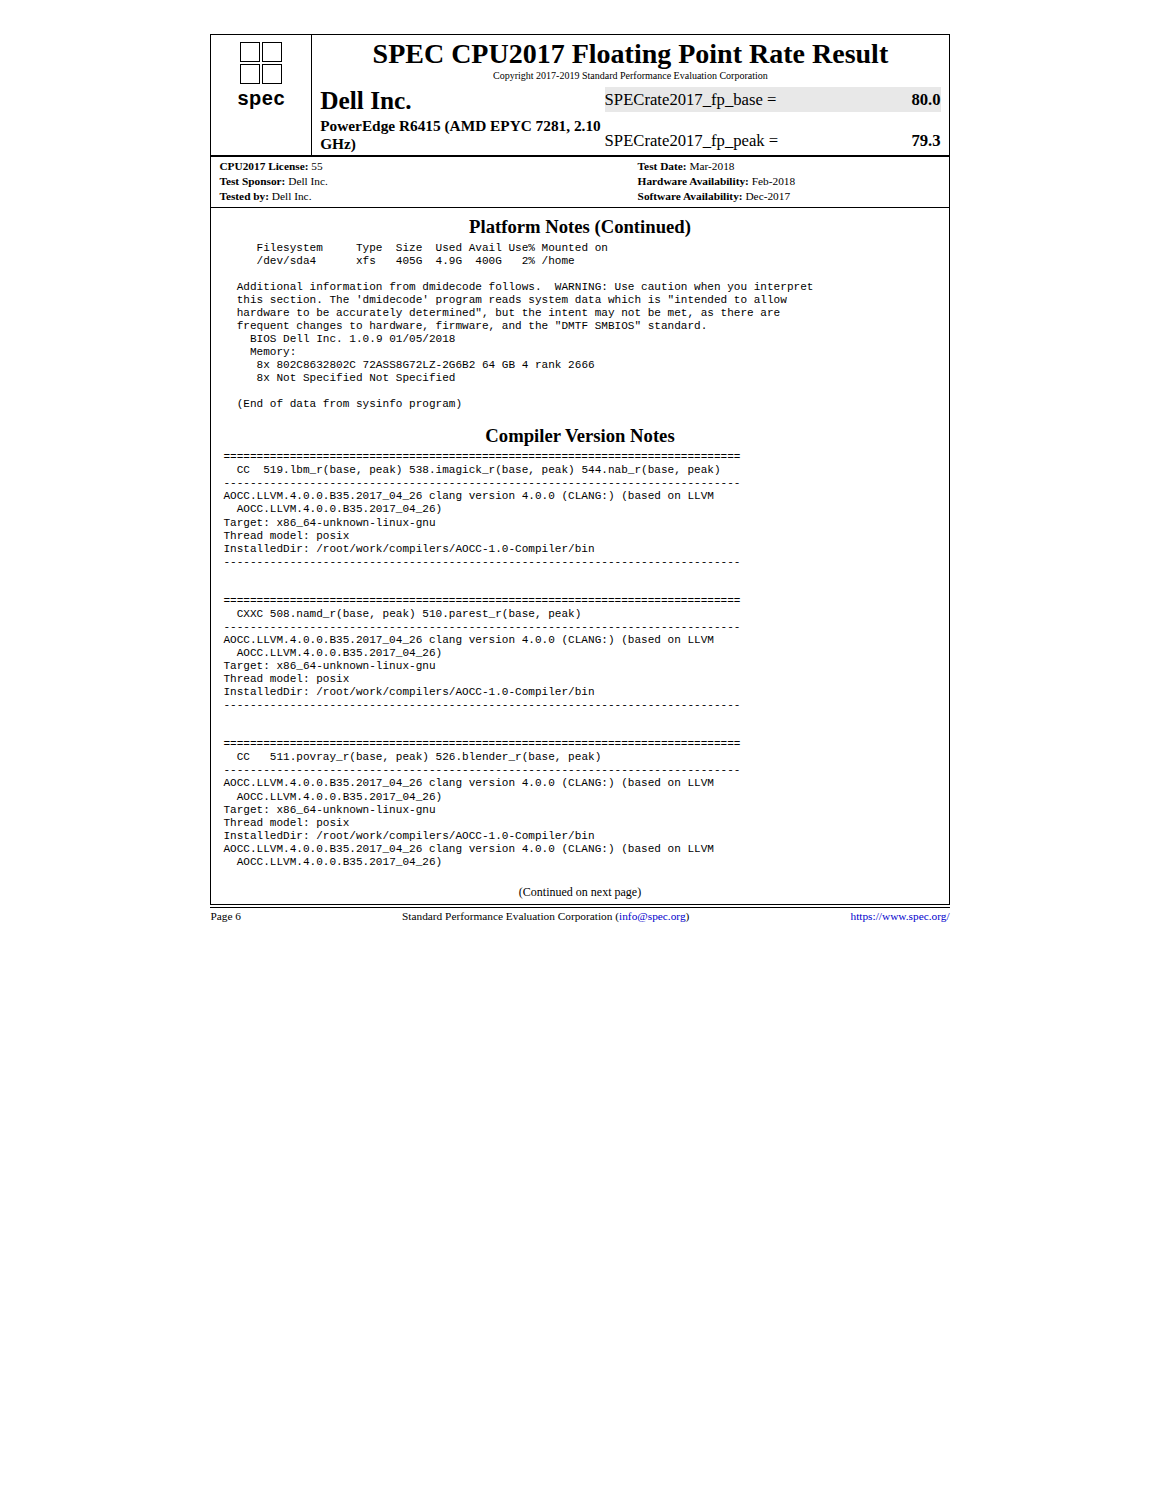spec
SPEC CPU2017 Floating Point Rate Result
Copyright 2017-2019 Standard Performance Evaluation Corporation
Dell Inc.
SPECrate2017_fp_base =80.0
PowerEdge R6415 (AMD EPYC 7281, 2.10 GHz)
SPECrate2017_fp_peak =79.3
CPU2017 License: 55
Test Sponsor: Dell Inc.
Tested by: Dell Inc.
Test Date: Mar-2018
Hardware Availability: Feb-2018
Software Availability: Dec-2017
Platform Notes (Continued)
     Filesystem     Type  Size  Used Avail Use% Mounted on
     /dev/sda4      xfs   405G  4.9G  400G   2% /home

  Additional information from dmidecode follows.  WARNING: Use caution when you interpret
  this section. The 'dmidecode' program reads system data which is "intended to allow
  hardware to be accurately determined", but the intent may not be met, as there are
  frequent changes to hardware, firmware, and the "DMTF SMBIOS" standard.
    BIOS Dell Inc. 1.0.9 01/05/2018
    Memory:
     8x 802C8632802C 72ASS8G72LZ-2G6B2 64 GB 4 rank 2666
     8x Not Specified Not Specified

  (End of data from sysinfo program)
Compiler Version Notes
==============================================================================
  CC  519.lbm_r(base, peak) 538.imagick_r(base, peak) 544.nab_r(base, peak)
------------------------------------------------------------------------------
AOCC.LLVM.4.0.0.B35.2017_04_26 clang version 4.0.0 (CLANG:) (based on LLVM
  AOCC.LLVM.4.0.0.B35.2017_04_26)
Target: x86_64-unknown-linux-gnu
Thread model: posix
InstalledDir: /root/work/compilers/AOCC-1.0-Compiler/bin
------------------------------------------------------------------------------


==============================================================================
  CXXC 508.namd_r(base, peak) 510.parest_r(base, peak)
------------------------------------------------------------------------------
AOCC.LLVM.4.0.0.B35.2017_04_26 clang version 4.0.0 (CLANG:) (based on LLVM
  AOCC.LLVM.4.0.0.B35.2017_04_26)
Target: x86_64-unknown-linux-gnu
Thread model: posix
InstalledDir: /root/work/compilers/AOCC-1.0-Compiler/bin
------------------------------------------------------------------------------


==============================================================================
  CC   511.povray_r(base, peak) 526.blender_r(base, peak)
------------------------------------------------------------------------------
AOCC.LLVM.4.0.0.B35.2017_04_26 clang version 4.0.0 (CLANG:) (based on LLVM
  AOCC.LLVM.4.0.0.B35.2017_04_26)
Target: x86_64-unknown-linux-gnu
Thread model: posix
InstalledDir: /root/work/compilers/AOCC-1.0-Compiler/bin
AOCC.LLVM.4.0.0.B35.2017_04_26 clang version 4.0.0 (CLANG:) (based on LLVM
  AOCC.LLVM.4.0.0.B35.2017_04_26)
(Continued on next page)
Page 6
Standard Performance Evaluation Corporation (info@spec.org)
https://www.spec.org/